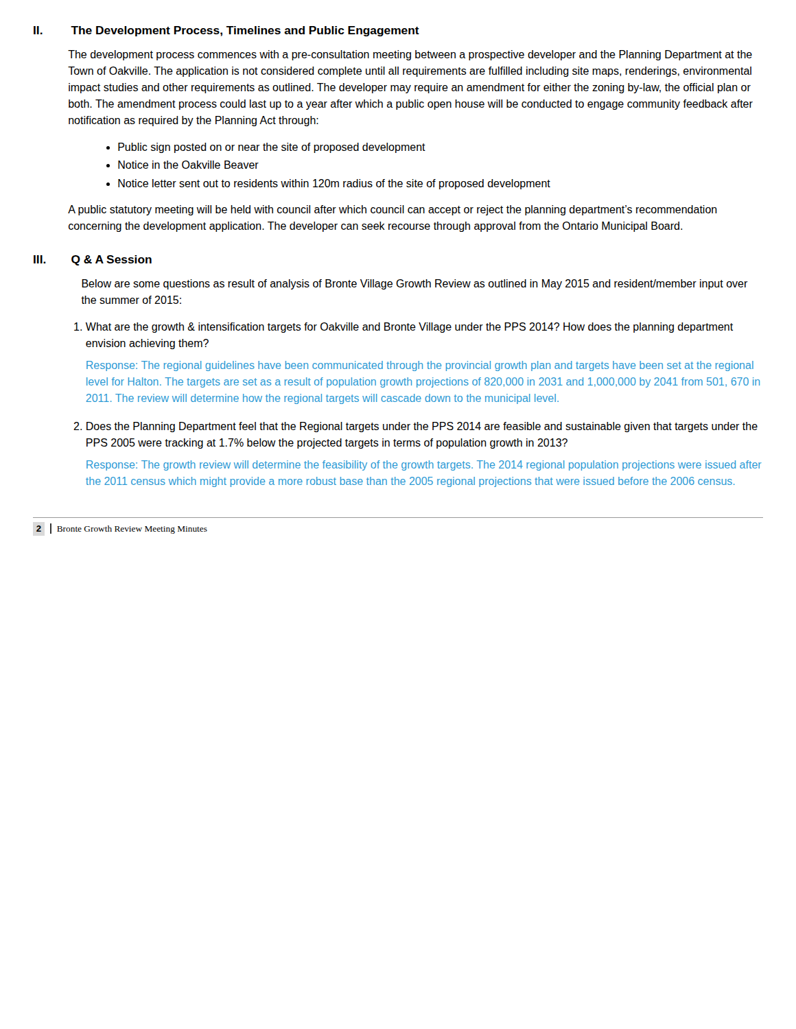II. The Development Process, Timelines and Public Engagement
The development process commences with a pre-consultation meeting between a prospective developer and the Planning Department at the Town of Oakville. The application is not considered complete until all requirements are fulfilled including site maps, renderings, environmental impact studies and other requirements as outlined. The developer may require an amendment for either the zoning by-law, the official plan or both. The amendment process could last up to a year after which a public open house will be conducted to engage community feedback after notification as required by the Planning Act through:
Public sign posted on or near the site of proposed development
Notice in the Oakville Beaver
Notice letter sent out to residents within 120m radius of the site of proposed development
A public statutory meeting will be held with council after which council can accept or reject the planning department’s recommendation concerning the development application. The developer can seek recourse through approval from the Ontario Municipal Board.
III. Q & A Session
Below are some questions as result of analysis of Bronte Village Growth Review as outlined in May 2015 and resident/member input over the summer of 2015:
What are the growth & intensification targets for Oakville and Bronte Village under the PPS 2014? How does the planning department envision achieving them?
Response: The regional guidelines have been communicated through the provincial growth plan and targets have been set at the regional level for Halton. The targets are set as a result of population growth projections of 820,000 in 2031 and 1,000,000 by 2041 from 501, 670 in 2011. The review will determine how the regional targets will cascade down to the municipal level.
Does the Planning Department feel that the Regional targets under the PPS 2014 are feasible and sustainable given that targets under the PPS 2005 were tracking at 1.7% below the projected targets in terms of population growth in 2013?
Response: The growth review will determine the feasibility of the growth targets. The 2014 regional population projections were issued after the 2011 census which might provide a more robust base than the 2005 regional projections that were issued before the 2006 census.
2 Bronte Growth Review Meeting Minutes